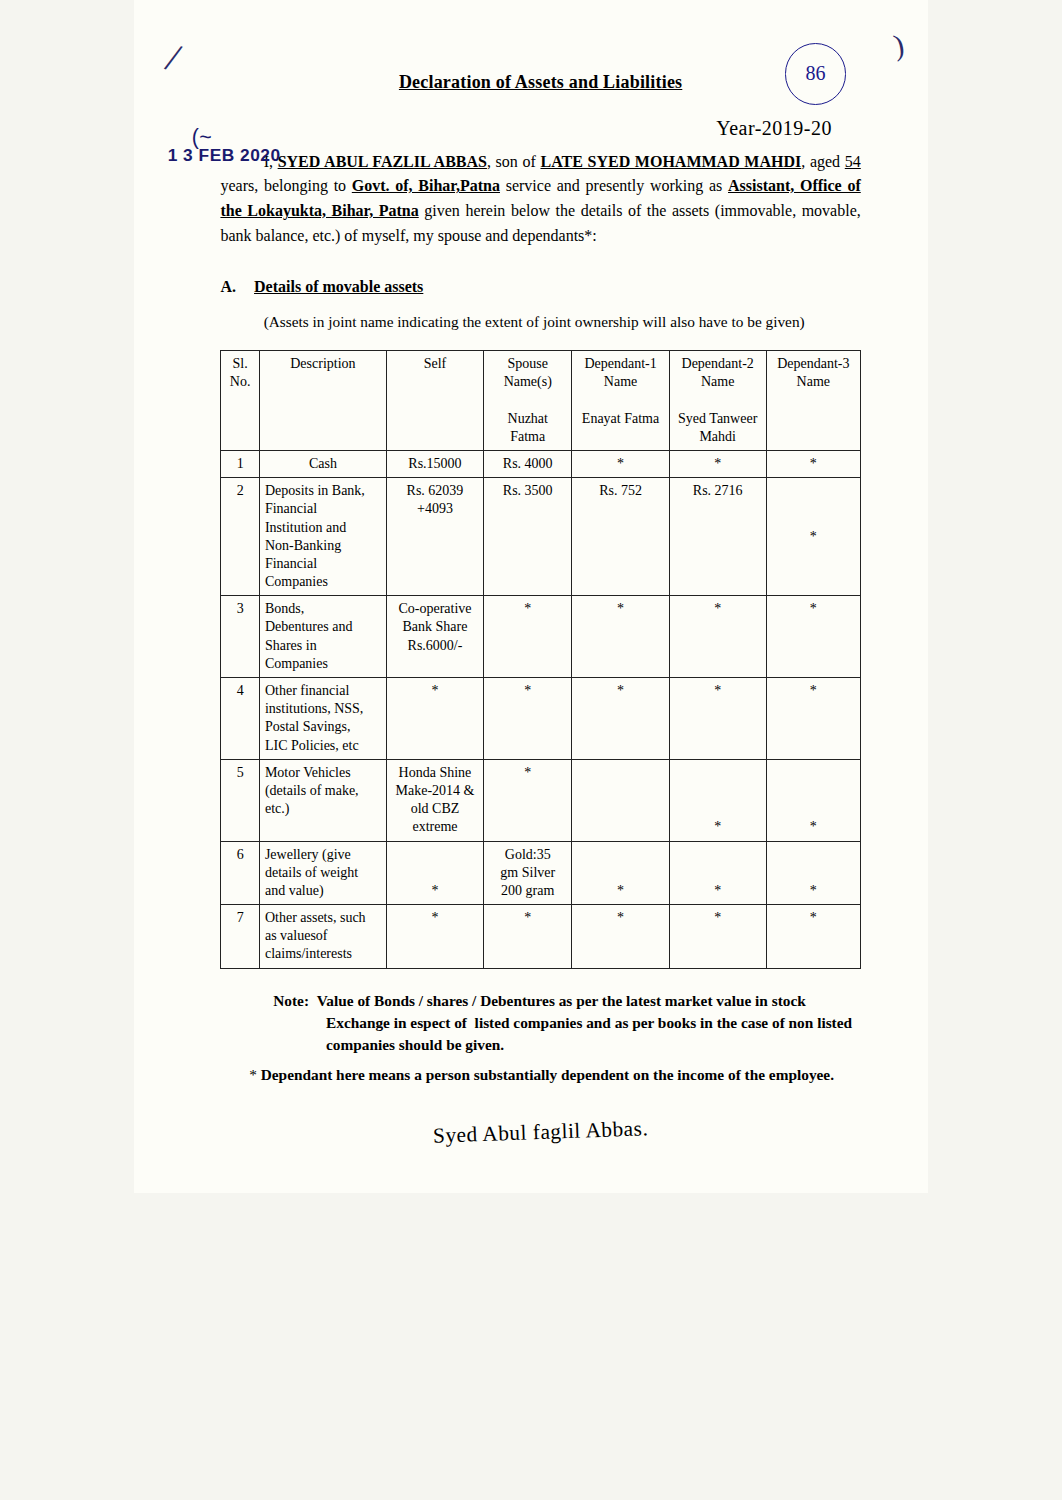/
)
86
Declaration of Assets and Liabilities
Year-2019-20
(~ 1 3 FEB 2020
I, SYED ABUL FAZLIL ABBAS, son of LATE SYED MOHAMMAD MAHDI, aged 54 years, belonging to Govt. of, Bihar,Patna service and presently working as Assistant, Office of the Lokayukta, Bihar, Patna given herein below the details of the assets (immovable, movable, bank balance, etc.) of myself, my spouse and dependants*:
A. Details of movable assets
(Assets in joint name indicating the extent of joint ownership will also have to be given)
| Sl. No. | Description | Self | Spouse Name(s) Nuzhat Fatma | Dependant-1 Name Enayat Fatma | Dependant-2 Name Syed Tanweer Mahdi | Dependant-3 Name |
| --- | --- | --- | --- | --- | --- | --- |
| 1 | Cash | Rs.15000 | Rs. 4000 | * | * | * |
| 2 | Deposits in Bank, Financial Institution and Non-Banking Financial Companies | Rs. 62039 +4093 | Rs. 3500 | Rs. 752 | Rs. 2716 | * |
| 3 | Bonds, Debentures and Shares in Companies | Co-operative Bank Share Rs.6000/- | * | * | * | * |
| 4 | Other financial institutions, NSS, Postal Savings, LIC Policies, etc | * | * | * | * | * |
| 5 | Motor Vehicles (details of make, etc.) | Honda Shine Make-2014 & old CBZ extreme | * | | * | * |
| 6 | Jewellery (give details of weight and value) | * | Gold:35 gm Silver 200 gram | * | * | * |
| 7 | Other assets, such as valuesof claims/interests | * | * | * | * | * |
Note: Value of Bonds / shares / Debentures as per the latest market value in stock Exchange in espect of listed companies and as per books in the case of non listed companies should be given.
* Dependant here means a person substantially dependent on the income of the employee.
Syed Abul faglil Abbas.